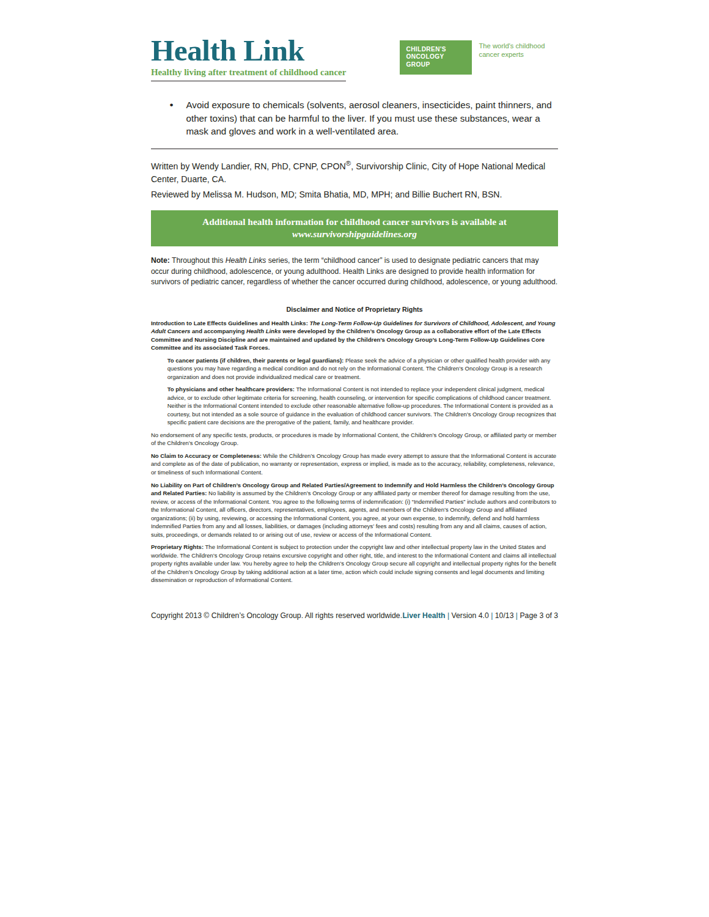Health Link
Healthy living after treatment of childhood cancer
Children's
Oncology
Group
The world's childhood cancer experts
Avoid exposure to chemicals (solvents, aerosol cleaners, insecticides, paint thinners, and other toxins) that can be harmful to the liver. If you must use these substances, wear a mask and gloves and work in a well-ventilated area.
Written by Wendy Landier, RN, PhD, CPNP, CPON®, Survivorship Clinic, City of Hope National Medical Center, Duarte, CA.
Reviewed by Melissa M. Hudson, MD; Smita Bhatia, MD, MPH; and Billie Buchert RN, BSN.
Additional health information for childhood cancer survivors is available at
www.survivorshipguidelines.org
Note: Throughout this Health Links series, the term “childhood cancer” is used to designate pediatric cancers that may occur during childhood, adolescence, or young adulthood. Health Links are designed to provide health information for survivors of pediatric cancer, regardless of whether the cancer occurred during childhood, adolescence, or young adulthood.
Disclaimer and Notice of Proprietary Rights
Introduction to Late Effects Guidelines and Health Links: The Long-Term Follow-Up Guidelines for Survivors of Childhood, Adolescent, and Young Adult Cancers and accompanying Health Links were developed by the Children’s Oncology Group as a collaborative effort of the Late Effects Committee and Nursing Discipline and are maintained and updated by the Children’s Oncology Group’s Long-Term Follow-Up Guidelines Core Committee and its associated Task Forces.
To cancer patients (if children, their parents or legal guardians): Please seek the advice of a physician or other qualified health provider with any questions you may have regarding a medical condition and do not rely on the Informational Content. The Children’s Oncology Group is a research organization and does not provide individualized medical care or treatment.
To physicians and other healthcare providers: The Informational Content is not intended to replace your independent clinical judgment, medical advice, or to exclude other legitimate criteria for screening, health counseling, or intervention for specific complications of childhood cancer treatment. Neither is the Informational Content intended to exclude other reasonable alternative follow-up procedures. The Informational Content is provided as a courtesy, but not intended as a sole source of guidance in the evaluation of childhood cancer survivors. The Children’s Oncology Group recognizes that specific patient care decisions are the prerogative of the patient, family, and healthcare provider.
No endorsement of any specific tests, products, or procedures is made by Informational Content, the Children’s Oncology Group, or affiliated party or member of the Children’s Oncology Group.
No Claim to Accuracy or Completeness: While the Children’s Oncology Group has made every attempt to assure that the Informational Content is accurate and complete as of the date of publication, no warranty or representation, express or implied, is made as to the accuracy, reliability, completeness, relevance, or timeliness of such Informational Content.
No Liability on Part of Children’s Oncology Group and Related Parties/Agreement to Indemnify and Hold Harmless the Children’s Oncology Group and Related Parties: No liability is assumed by the Children’s Oncology Group or any affiliated party or member thereof for damage resulting from the use, review, or access of the Informational Content. You agree to the following terms of indemnification: (i) “Indemnified Parties” include authors and contributors to the Informational Content, all officers, directors, representatives, employees, agents, and members of the Children’s Oncology Group and affiliated organizations; (ii) by using, reviewing, or accessing the Informational Content, you agree, at your own expense, to indemnify, defend and hold harmless Indemnified Parties from any and all losses, liabilities, or damages (including attorneys’ fees and costs) resulting from any and all claims, causes of action, suits, proceedings, or demands related to or arising out of use, review or access of the Informational Content.
Proprietary Rights: The Informational Content is subject to protection under the copyright law and other intellectual property law in the United States and worldwide. The Children’s Oncology Group retains excursive copyright and other right, title, and interest to the Informational Content and claims all intellectual property rights available under law. You hereby agree to help the Children’s Oncology Group secure all copyright and intellectual property rights for the benefit of the Children’s Oncology Group by taking additional action at a later time, action which could include signing consents and legal documents and limiting dissemination or reproduction of Informational Content.
Copyright 2013 © Children’s Oncology Group. All rights reserved worldwide.
Liver Health | Version 4.0 | 10/13 | Page 3 of 3